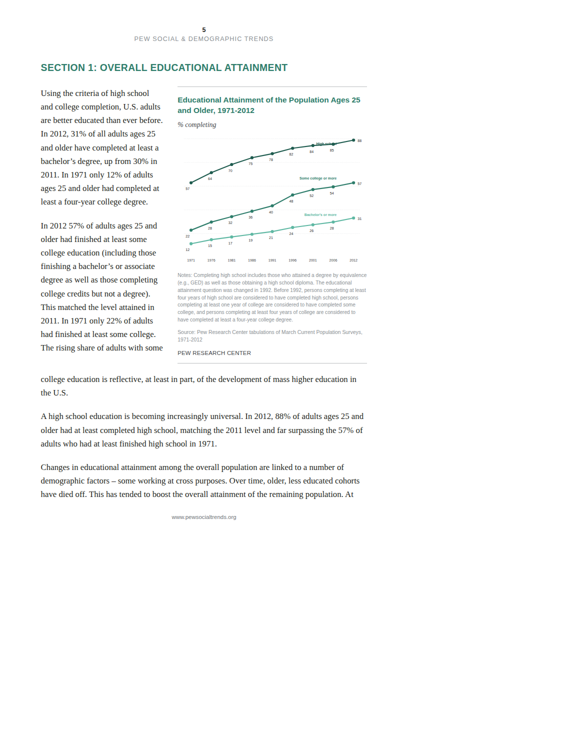5
PEW SOCIAL & DEMOGRAPHIC TRENDS
SECTION 1: OVERALL EDUCATIONAL ATTAINMENT
Using the criteria of high school and college completion, U.S. adults are better educated than ever before. In 2012, 31% of all adults ages 25 and older have completed at least a bachelor’s degree, up from 30% in 2011. In 1971 only 12% of adults ages 25 and older had completed at least a four-year college degree.
In 2012 57% of adults ages 25 and older had finished at least some college education (including those finishing a bachelor’s or associate degree as well as those completing college credits but not a degree). This matched the level attained in 2011. In 1971 only 22% of adults had finished at least some college. The rising share of adults with some
Educational Attainment of the Population Ages 25 and Older, 1971-2012
% completing
High school Some college or more Bachelor's or more 57 64 70 75 78 82 84 85 88 22 28 32 36 40 48 52 54 57 12 15 17 19 21 24 26 28 31 1971 1976 1981 1986 1991 1996 2001 2006 2012
Notes: Completing high school includes those who attained a degree by equivalence (e.g., GED) as well as those obtaining a high school diploma. The educational attainment question was changed in 1992. Before 1992, persons completing at least four years of high school are considered to have completed high school, persons completing at least one year of college are considered to have completed some college, and persons completing at least four years of college are considered to have completed at least a four-year college degree.
Source: Pew Research Center tabulations of March Current Population Surveys, 1971-2012
PEW RESEARCH CENTER
college education is reflective, at least in part, of the development of mass higher education in the U.S.
A high school education is becoming increasingly universal. In 2012, 88% of adults ages 25 and older had at least completed high school, matching the 2011 level and far surpassing the 57% of adults who had at least finished high school in 1971.
Changes in educational attainment among the overall population are linked to a number of demographic factors – some working at cross purposes. Over time, older, less educated cohorts have died off. This has tended to boost the overall attainment of the remaining population. At
www.pewsocialtrends.org